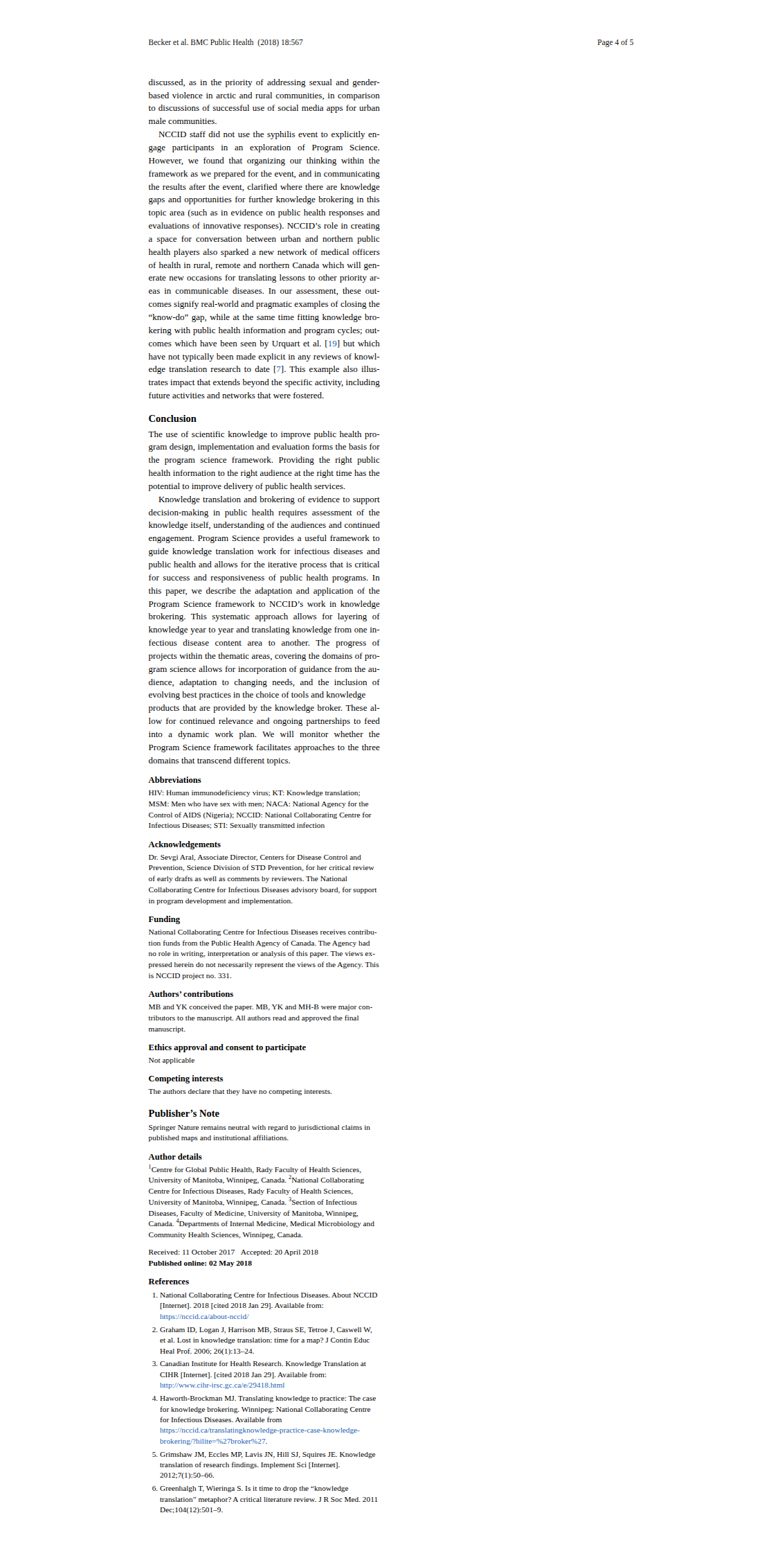Becker et al. BMC Public Health (2018) 18:567
Page 4 of 5
discussed, as in the priority of addressing sexual and gender-based violence in arctic and rural communities, in comparison to discussions of successful use of social media apps for urban male communities.
NCCID staff did not use the syphilis event to explicitly engage participants in an exploration of Program Science. However, we found that organizing our thinking within the framework as we prepared for the event, and in communicating the results after the event, clarified where there are knowledge gaps and opportunities for further knowledge brokering in this topic area (such as in evidence on public health responses and evaluations of innovative responses). NCCID’s role in creating a space for conversation between urban and northern public health players also sparked a new network of medical officers of health in rural, remote and northern Canada which will generate new occasions for translating lessons to other priority areas in communicable diseases. In our assessment, these outcomes signify real-world and pragmatic examples of closing the “know-do” gap, while at the same time fitting knowledge brokering with public health information and program cycles; outcomes which have been seen by Urquart et al. [19] but which have not typically been made explicit in any reviews of knowledge translation research to date [7]. This example also illustrates impact that extends beyond the specific activity, including future activities and networks that were fostered.
Conclusion
The use of scientific knowledge to improve public health program design, implementation and evaluation forms the basis for the program science framework. Providing the right public health information to the right audience at the right time has the potential to improve delivery of public health services.
Knowledge translation and brokering of evidence to support decision-making in public health requires assessment of the knowledge itself, understanding of the audiences and continued engagement. Program Science provides a useful framework to guide knowledge translation work for infectious diseases and public health and allows for the iterative process that is critical for success and responsiveness of public health programs. In this paper, we describe the adaptation and application of the Program Science framework to NCCID’s work in knowledge brokering. This systematic approach allows for layering of knowledge year to year and translating knowledge from one infectious disease content area to another. The progress of projects within the thematic areas, covering the domains of program science allows for incorporation of guidance from the audience, adaptation to changing needs, and the inclusion of evolving best practices in the choice of tools and knowledge
products that are provided by the knowledge broker. These allow for continued relevance and ongoing partnerships to feed into a dynamic work plan. We will monitor whether the Program Science framework facilitates approaches to the three domains that transcend different topics.
Abbreviations
HIV: Human immunodeficiency virus; KT: Knowledge translation; MSM: Men who have sex with men; NACA: National Agency for the Control of AIDS (Nigeria); NCCID: National Collaborating Centre for Infectious Diseases; STI: Sexually transmitted infection
Acknowledgements
Dr. Sevgi Aral, Associate Director, Centers for Disease Control and Prevention, Science Division of STD Prevention, for her critical review of early drafts as well as comments by reviewers. The National Collaborating Centre for Infectious Diseases advisory board, for support in program development and implementation.
Funding
National Collaborating Centre for Infectious Diseases receives contribution funds from the Public Health Agency of Canada. The Agency had no role in writing, interpretation or analysis of this paper. The views expressed herein do not necessarily represent the views of the Agency. This is NCCID project no. 331.
Authors’ contributions
MB and YK conceived the paper. MB, YK and MH-B were major contributors to the manuscript. All authors read and approved the final manuscript.
Ethics approval and consent to participate
Not applicable
Competing interests
The authors declare that they have no competing interests.
Publisher’s Note
Springer Nature remains neutral with regard to jurisdictional claims in published maps and institutional affiliations.
Author details
1Centre for Global Public Health, Rady Faculty of Health Sciences, University of Manitoba, Winnipeg, Canada. 2National Collaborating Centre for Infectious Diseases, Rady Faculty of Health Sciences, University of Manitoba, Winnipeg, Canada. 3Section of Infectious Diseases, Faculty of Medicine, University of Manitoba, Winnipeg, Canada. 4Departments of Internal Medicine, Medical Microbiology and Community Health Sciences, Winnipeg, Canada.
Received: 11 October 2017 Accepted: 20 April 2018
Published online: 02 May 2018
References
National Collaborating Centre for Infectious Diseases. About NCCID [Internet]. 2018 [cited 2018 Jan 29]. Available from: https://nccid.ca/about-nccid/
Graham ID, Logan J, Harrison MB, Straus SE, Tetroe J, Caswell W, et al. Lost in knowledge translation: time for a map? J Contin Educ Heal Prof. 2006; 26(1):13–24.
Canadian Institute for Health Research. Knowledge Translation at CIHR [Internet]. [cited 2018 Jan 29]. Available from: http://www.cihr-irsc.gc.ca/e/29418.html
Haworth-Brockman MJ. Translating knowledge to practice: The case for knowledge brokering. Winnipeg: National Collaborating Centre for Infectious Diseases. Available from https://nccid.ca/translatingknowledge-practice-case-knowledge-brokering/?hilite=%27broker%27.
Grimshaw JM, Eccles MP, Lavis JN, Hill SJ, Squires JE. Knowledge translation of research findings. Implement Sci [Internet]. 2012;7(1):50–66.
Greenhalgh T, Wieringa S. Is it time to drop the “knowledge translation” metaphor? A critical literature review. J R Soc Med. 2011 Dec;104(12):501–9.